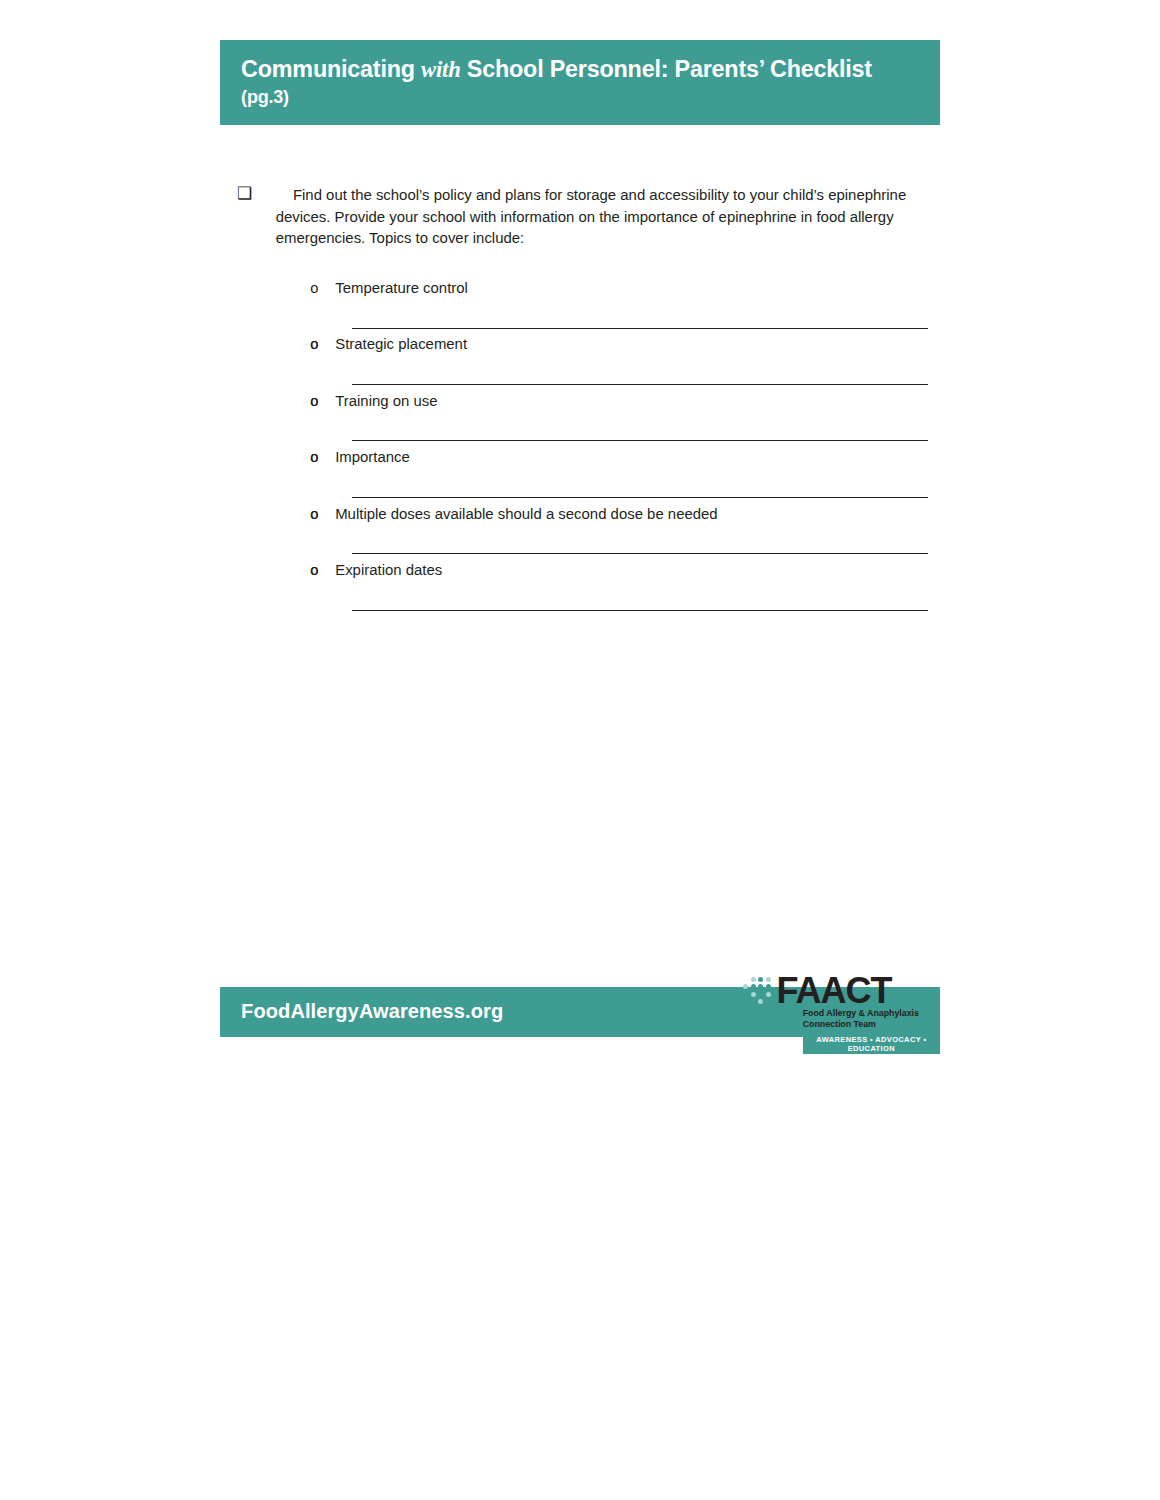Communicating with School Personnel: Parents’ Checklist (pg.3)
Find out the school’s policy and plans for storage and accessibility to your child’s epinephrine devices. Provide your school with information on the importance of epinephrine in food allergy emergencies. Topics to cover include:
Temperature control
Strategic placement
Training on use
Importance
Multiple doses available should a second dose be needed
Expiration dates
FoodAllergyAwareness.org
FAACT
Food Allergy & Anaphylaxis
Connection Team
AWARENESS • ADVOCACY • EDUCATION